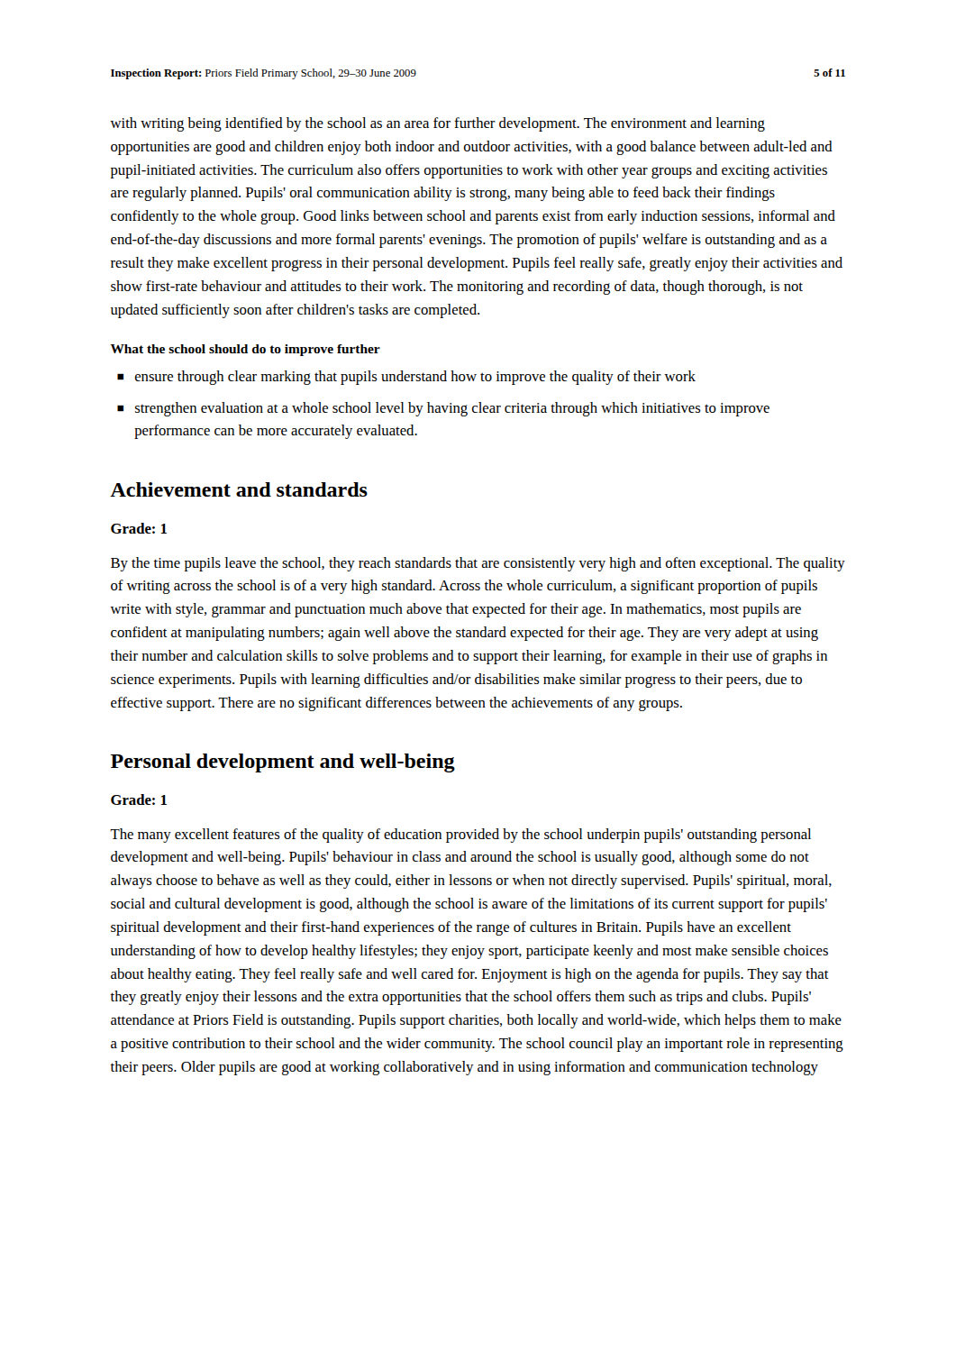Inspection Report: Priors Field Primary School, 29–30 June 2009 5 of 11
with writing being identified by the school as an area for further development. The environment and learning opportunities are good and children enjoy both indoor and outdoor activities, with a good balance between adult-led and pupil-initiated activities. The curriculum also offers opportunities to work with other year groups and exciting activities are regularly planned. Pupils' oral communication ability is strong, many being able to feed back their findings confidently to the whole group. Good links between school and parents exist from early induction sessions, informal and end-of-the-day discussions and more formal parents' evenings. The promotion of pupils' welfare is outstanding and as a result they make excellent progress in their personal development. Pupils feel really safe, greatly enjoy their activities and show first-rate behaviour and attitudes to their work. The monitoring and recording of data, though thorough, is not updated sufficiently soon after children's tasks are completed.
What the school should do to improve further
ensure through clear marking that pupils understand how to improve the quality of their work
strengthen evaluation at a whole school level by having clear criteria through which initiatives to improve performance can be more accurately evaluated.
Achievement and standards
Grade: 1
By the time pupils leave the school, they reach standards that are consistently very high and often exceptional. The quality of writing across the school is of a very high standard. Across the whole curriculum, a significant proportion of pupils write with style, grammar and punctuation much above that expected for their age. In mathematics, most pupils are confident at manipulating numbers; again well above the standard expected for their age. They are very adept at using their number and calculation skills to solve problems and to support their learning, for example in their use of graphs in science experiments. Pupils with learning difficulties and/or disabilities make similar progress to their peers, due to effective support. There are no significant differences between the achievements of any groups.
Personal development and well-being
Grade: 1
The many excellent features of the quality of education provided by the school underpin pupils' outstanding personal development and well-being. Pupils' behaviour in class and around the school is usually good, although some do not always choose to behave as well as they could, either in lessons or when not directly supervised. Pupils' spiritual, moral, social and cultural development is good, although the school is aware of the limitations of its current support for pupils' spiritual development and their first-hand experiences of the range of cultures in Britain. Pupils have an excellent understanding of how to develop healthy lifestyles; they enjoy sport, participate keenly and most make sensible choices about healthy eating. They feel really safe and well cared for. Enjoyment is high on the agenda for pupils. They say that they greatly enjoy their lessons and the extra opportunities that the school offers them such as trips and clubs. Pupils' attendance at Priors Field is outstanding. Pupils support charities, both locally and world-wide, which helps them to make a positive contribution to their school and the wider community. The school council play an important role in representing their peers. Older pupils are good at working collaboratively and in using information and communication technology